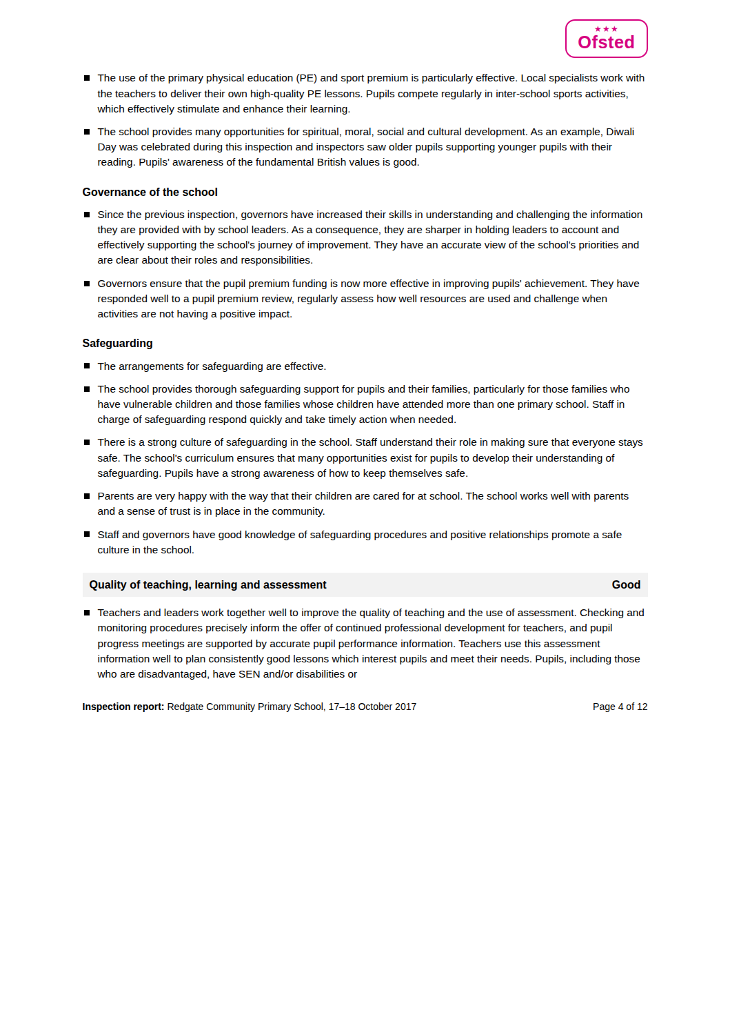★★★ Ofsted
The use of the primary physical education (PE) and sport premium is particularly effective. Local specialists work with the teachers to deliver their own high-quality PE lessons. Pupils compete regularly in inter-school sports activities, which effectively stimulate and enhance their learning.
The school provides many opportunities for spiritual, moral, social and cultural development. As an example, Diwali Day was celebrated during this inspection and inspectors saw older pupils supporting younger pupils with their reading. Pupils' awareness of the fundamental British values is good.
Governance of the school
Since the previous inspection, governors have increased their skills in understanding and challenging the information they are provided with by school leaders. As a consequence, they are sharper in holding leaders to account and effectively supporting the school's journey of improvement. They have an accurate view of the school's priorities and are clear about their roles and responsibilities.
Governors ensure that the pupil premium funding is now more effective in improving pupils' achievement. They have responded well to a pupil premium review, regularly assess how well resources are used and challenge when activities are not having a positive impact.
Safeguarding
The arrangements for safeguarding are effective.
The school provides thorough safeguarding support for pupils and their families, particularly for those families who have vulnerable children and those families whose children have attended more than one primary school. Staff in charge of safeguarding respond quickly and take timely action when needed.
There is a strong culture of safeguarding in the school. Staff understand their role in making sure that everyone stays safe. The school's curriculum ensures that many opportunities exist for pupils to develop their understanding of safeguarding. Pupils have a strong awareness of how to keep themselves safe.
Parents are very happy with the way that their children are cared for at school. The school works well with parents and a sense of trust is in place in the community.
Staff and governors have good knowledge of safeguarding procedures and positive relationships promote a safe culture in the school.
Quality of teaching, learning and assessment Good
Teachers and leaders work together well to improve the quality of teaching and the use of assessment. Checking and monitoring procedures precisely inform the offer of continued professional development for teachers, and pupil progress meetings are supported by accurate pupil performance information. Teachers use this assessment information well to plan consistently good lessons which interest pupils and meet their needs. Pupils, including those who are disadvantaged, have SEN and/or disabilities or
Inspection report: Redgate Community Primary School, 17–18 October 2017 Page 4 of 12